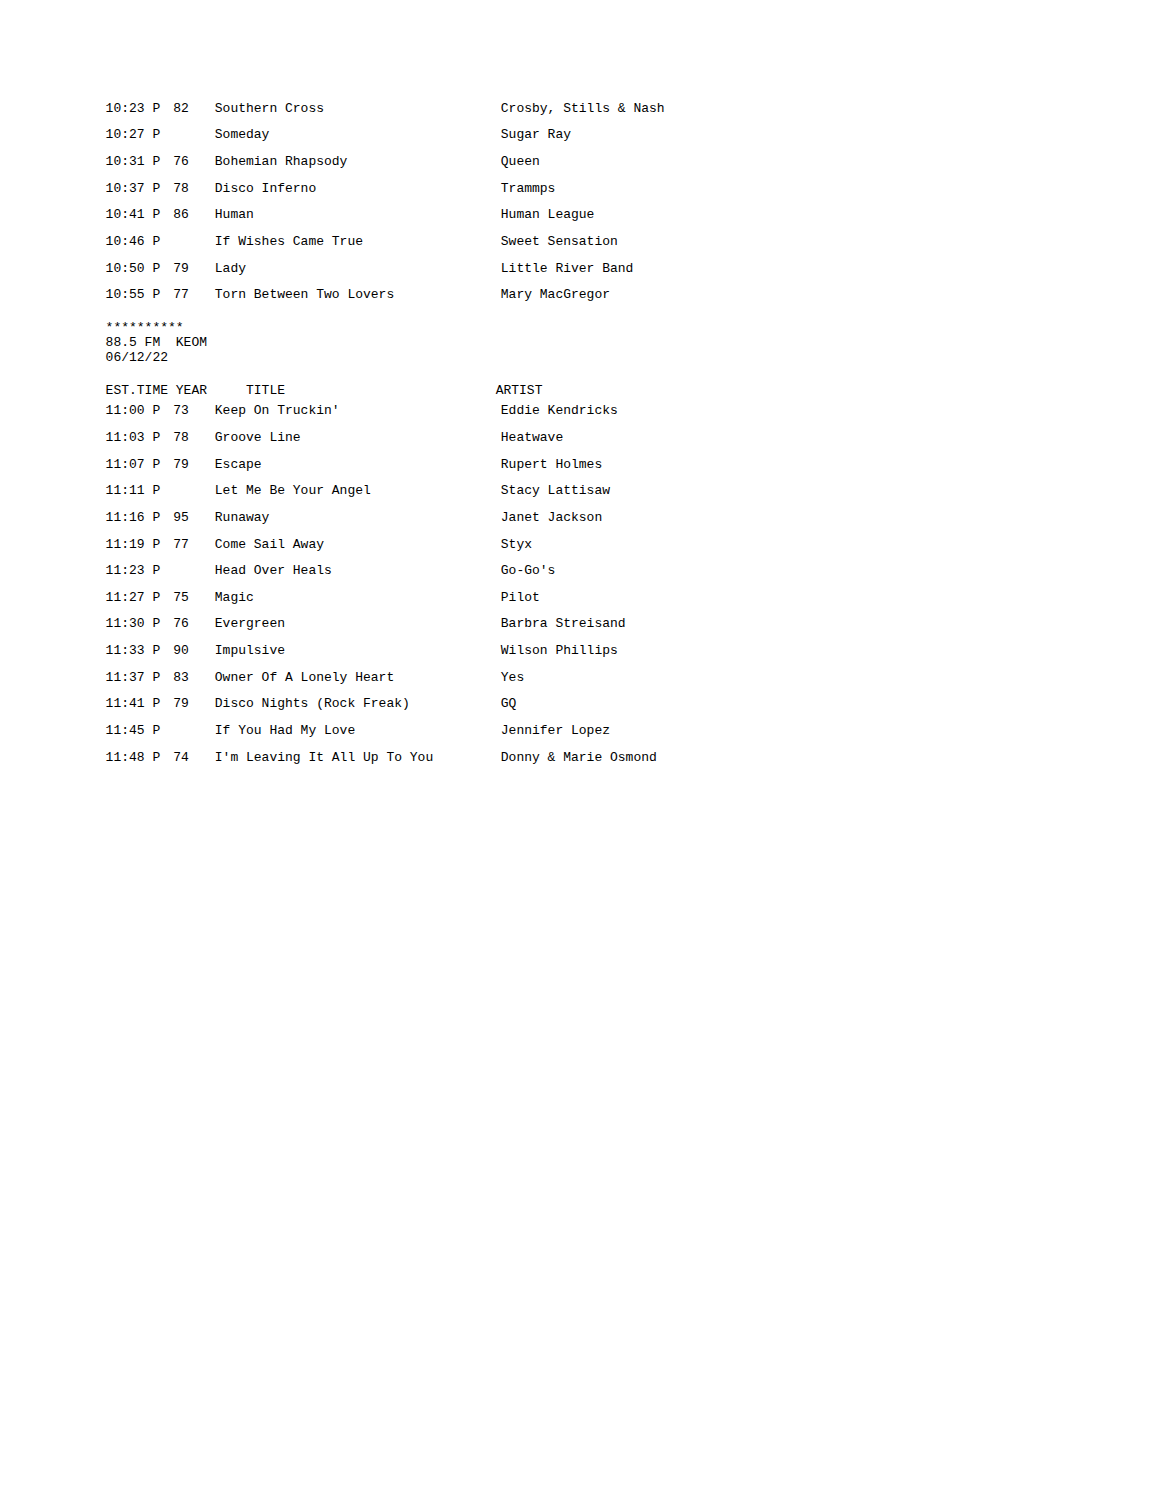| 10:23 P | 82 | Southern Cross | Crosby, Stills & Nash |
| 10:27 P | | Someday | Sugar Ray |
| 10:31 P | 76 | Bohemian Rhapsody | Queen |
| 10:37 P | 78 | Disco Inferno | Trammps |
| 10:41 P | 86 | Human | Human League |
| 10:46 P | | If Wishes Came True | Sweet Sensation |
| 10:50 P | 79 | Lady | Little River Band |
| 10:55 P | 77 | Torn Between Two Lovers | Mary MacGregor |
**********
88.5 FM KEOM 06/12/22
EST.TIME YEAR TITLE ARTIST
| 11:00 P | 73 | Keep On Truckin' | Eddie Kendricks |
| 11:03 P | 78 | Groove Line | Heatwave |
| 11:07 P | 79 | Escape | Rupert Holmes |
| 11:11 P | | Let Me Be Your Angel | Stacy Lattisaw |
| 11:16 P | 95 | Runaway | Janet Jackson |
| 11:19 P | 77 | Come Sail Away | Styx |
| 11:23 P | | Head Over Heals | Go-Go's |
| 11:27 P | 75 | Magic | Pilot |
| 11:30 P | 76 | Evergreen | Barbra Streisand |
| 11:33 P | 90 | Impulsive | Wilson Phillips |
| 11:37 P | 83 | Owner Of A Lonely Heart | Yes |
| 11:41 P | 79 | Disco Nights (Rock Freak) | GQ |
| 11:45 P | | If You Had My Love | Jennifer Lopez |
| 11:48 P | 74 | I'm Leaving It All Up To You | Donny & Marie Osmond |